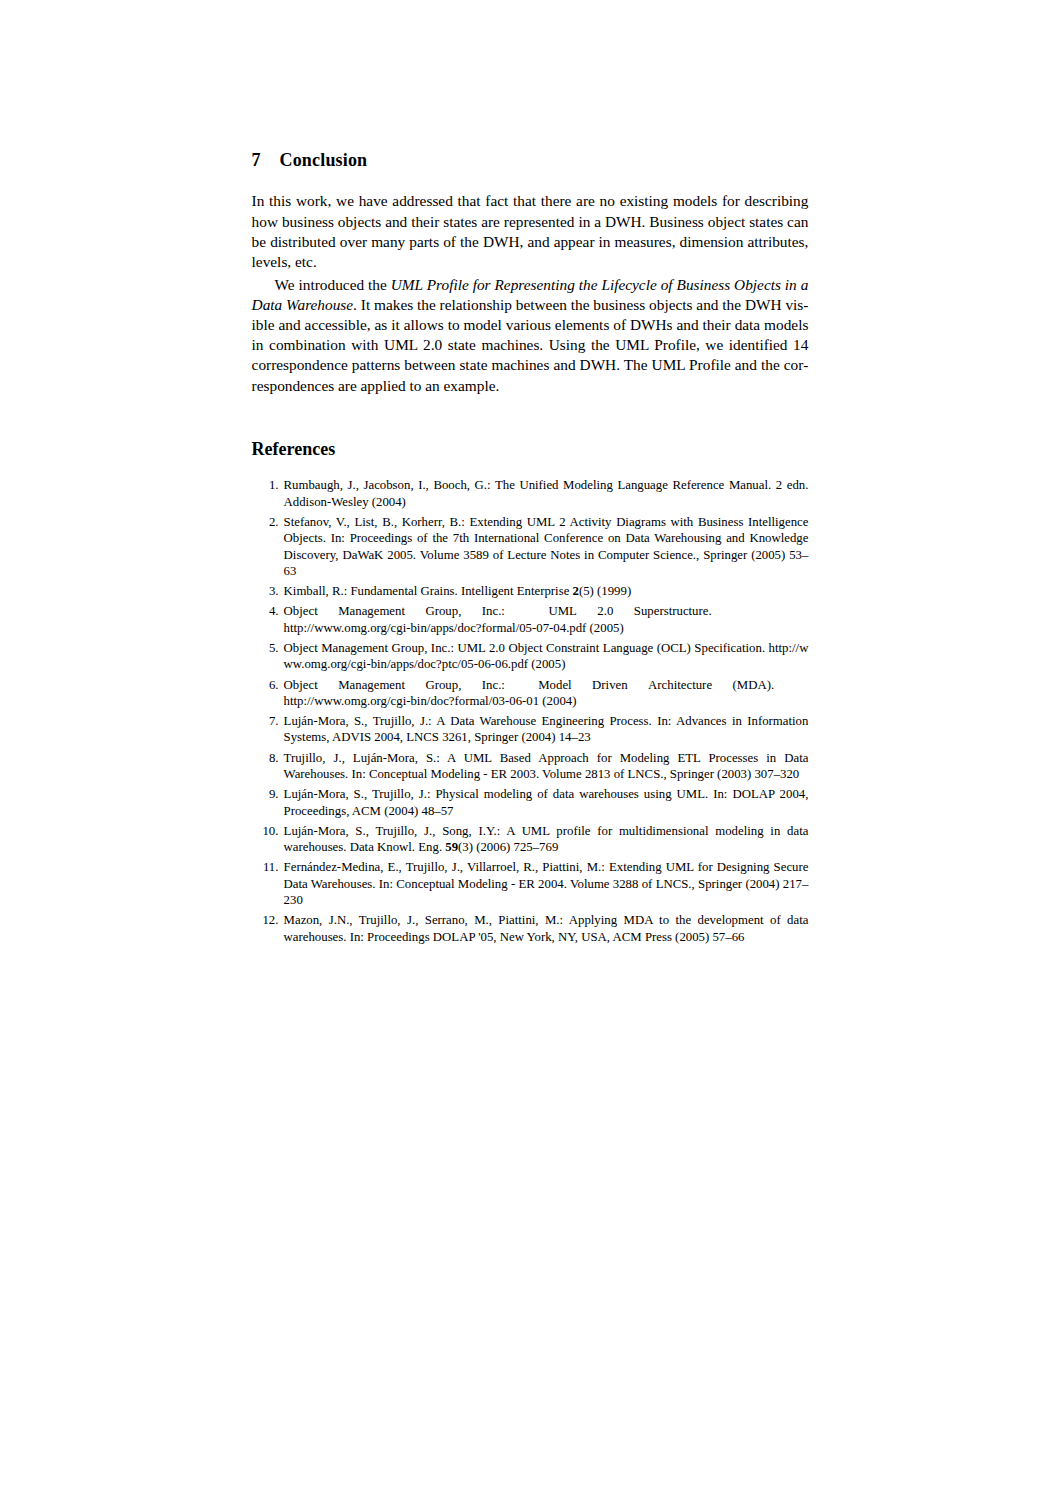7 Conclusion
In this work, we have addressed that fact that there are no existing models for describing how business objects and their states are represented in a DWH. Business object states can be distributed over many parts of the DWH, and appear in measures, dimension attributes, levels, etc.
We introduced the UML Profile for Representing the Lifecycle of Business Objects in a Data Warehouse. It makes the relationship between the business objects and the DWH visible and accessible, as it allows to model various elements of DWHs and their data models in combination with UML 2.0 state machines. Using the UML Profile, we identified 14 correspondence patterns between state machines and DWH. The UML Profile and the correspondences are applied to an example.
References
Rumbaugh, J., Jacobson, I., Booch, G.: The Unified Modeling Language Reference Manual. 2 edn. Addison-Wesley (2004)
Stefanov, V., List, B., Korherr, B.: Extending UML 2 Activity Diagrams with Business Intelligence Objects. In: Proceedings of the 7th International Conference on Data Warehousing and Knowledge Discovery, DaWaK 2005. Volume 3589 of Lecture Notes in Computer Science., Springer (2005) 53–63
Kimball, R.: Fundamental Grains. Intelligent Enterprise 2(5) (1999)
Object Management Group, Inc.: UML 2.0 Superstructure.
http://www.omg.org/cgi-bin/apps/doc?formal/05-07-04.pdf (2005)
Object Management Group, Inc.: UML 2.0 Object Constraint Language (OCL) Specification. http://www.omg.org/cgi-bin/apps/doc?ptc/05-06-06.pdf (2005)
Object Management Group, Inc.: Model Driven Architecture (MDA).
http://www.omg.org/cgi-bin/doc?formal/03-06-01 (2004)
Luján-Mora, S., Trujillo, J.: A Data Warehouse Engineering Process. In: Advances in Information Systems, ADVIS 2004, LNCS 3261, Springer (2004) 14–23
Trujillo, J., Luján-Mora, S.: A UML Based Approach for Modeling ETL Processes in Data Warehouses. In: Conceptual Modeling - ER 2003. Volume 2813 of LNCS., Springer (2003) 307–320
Luján-Mora, S., Trujillo, J.: Physical modeling of data warehouses using UML. In: DOLAP 2004, Proceedings, ACM (2004) 48–57
Luján-Mora, S., Trujillo, J., Song, I.Y.: A UML profile for multidimensional modeling in data warehouses. Data Knowl. Eng. 59(3) (2006) 725–769
Fernández-Medina, E., Trujillo, J., Villarroel, R., Piattini, M.: Extending UML for Designing Secure Data Warehouses. In: Conceptual Modeling - ER 2004. Volume 3288 of LNCS., Springer (2004) 217–230
Mazon, J.N., Trujillo, J., Serrano, M., Piattini, M.: Applying MDA to the development of data warehouses. In: Proceedings DOLAP '05, New York, NY, USA, ACM Press (2005) 57–66